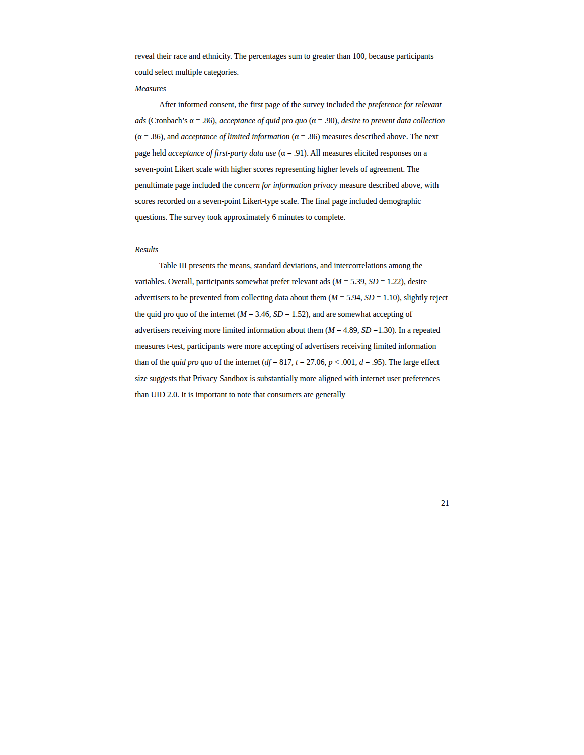reveal their race and ethnicity. The percentages sum to greater than 100, because participants could select multiple categories.
Measures
After informed consent, the first page of the survey included the preference for relevant ads (Cronbach’s α = .86), acceptance of quid pro quo (α = .90), desire to prevent data collection (α = .86), and acceptance of limited information (α = .86) measures described above. The next page held acceptance of first-party data use (α = .91). All measures elicited responses on a seven-point Likert scale with higher scores representing higher levels of agreement. The penultimate page included the concern for information privacy measure described above, with scores recorded on a seven-point Likert-type scale. The final page included demographic questions. The survey took approximately 6 minutes to complete.
Results
Table III presents the means, standard deviations, and intercorrelations among the variables. Overall, participants somewhat prefer relevant ads (M = 5.39, SD = 1.22), desire advertisers to be prevented from collecting data about them (M = 5.94, SD = 1.10), slightly reject the quid pro quo of the internet (M = 3.46, SD = 1.52), and are somewhat accepting of advertisers receiving more limited information about them (M = 4.89, SD =1.30). In a repeated measures t-test, participants were more accepting of advertisers receiving limited information than of the quid pro quo of the internet (df = 817, t = 27.06, p < .001, d = .95). The large effect size suggests that Privacy Sandbox is substantially more aligned with internet user preferences than UID 2.0. It is important to note that consumers are generally
21